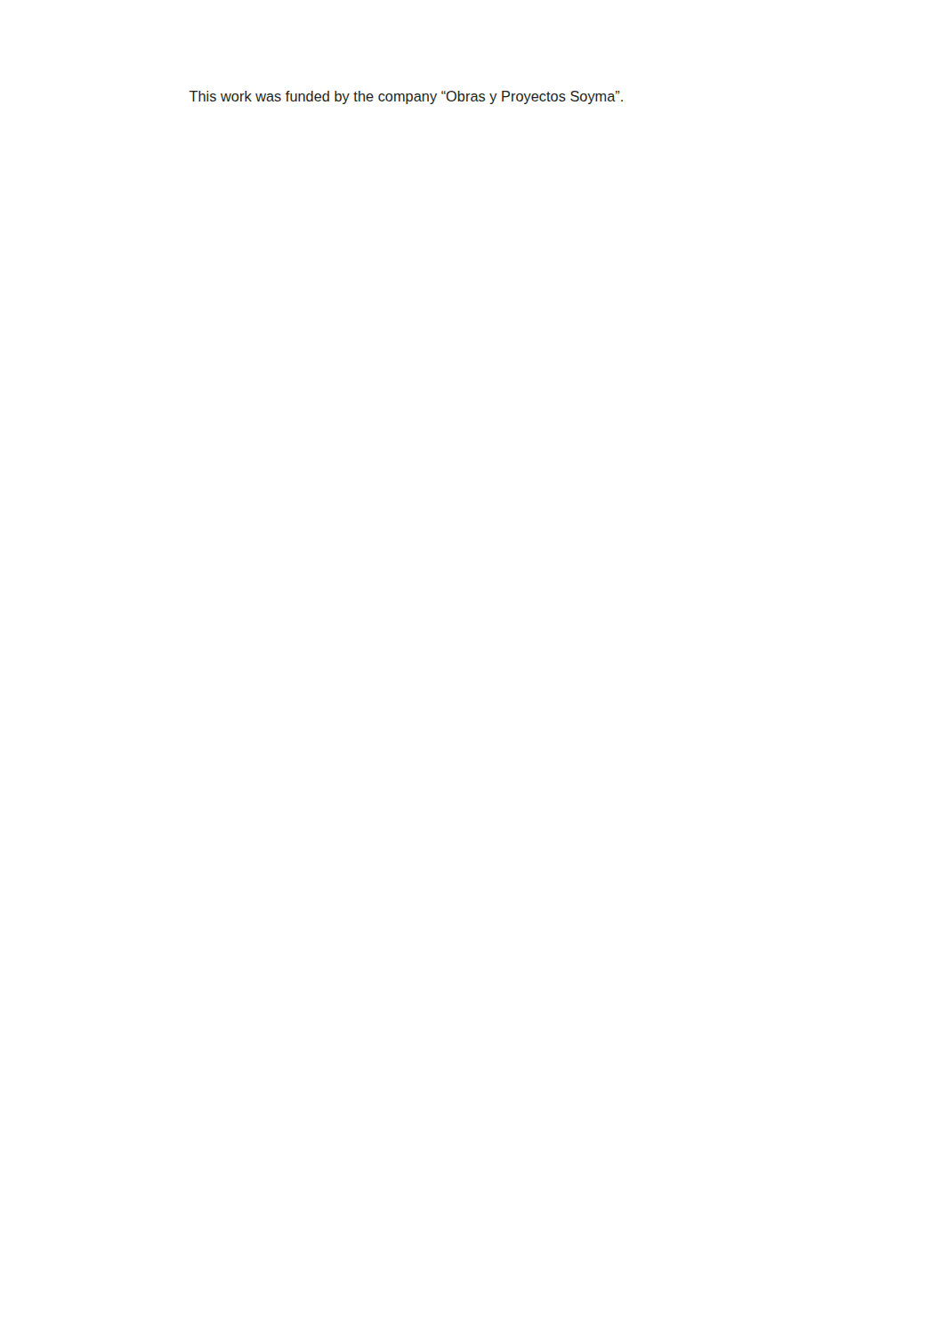This work was funded by the company “Obras y Proyectos Soyma”.